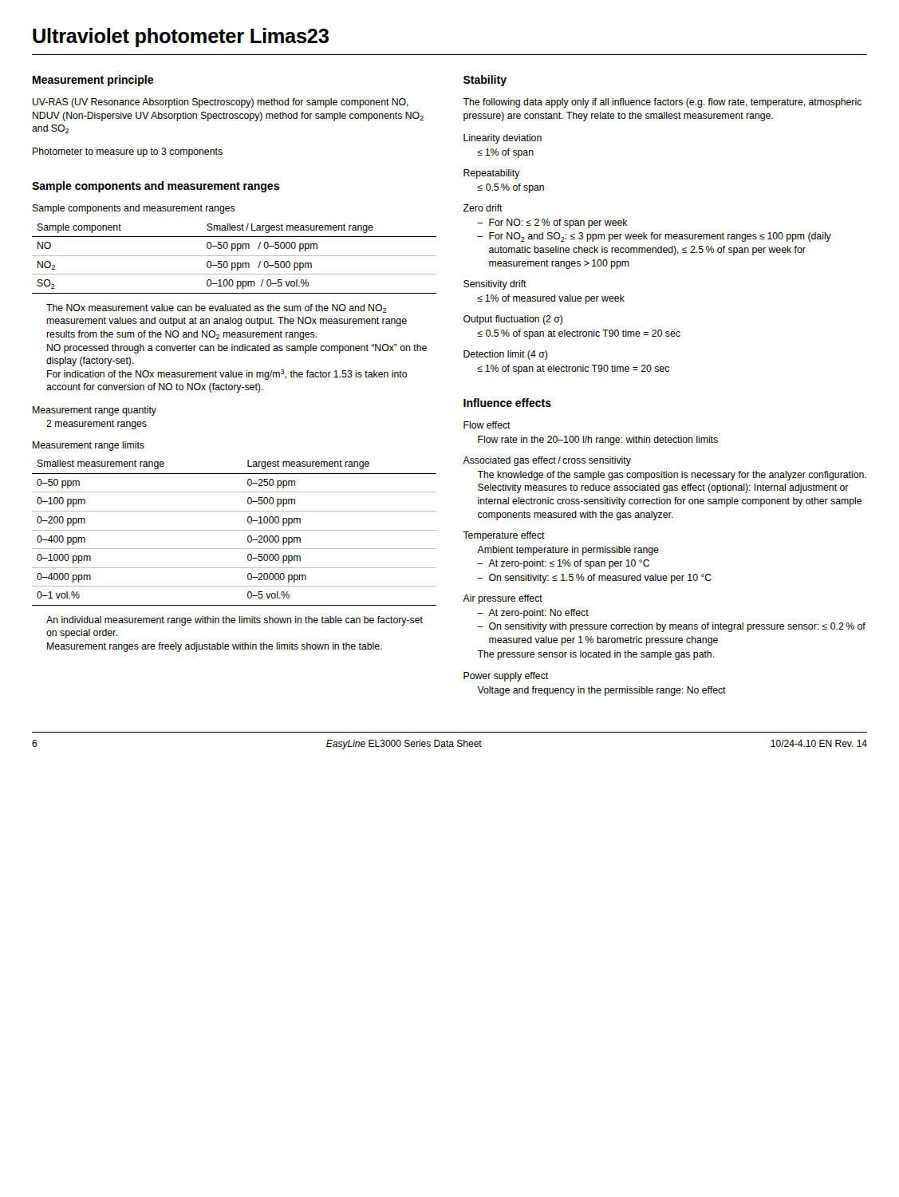Ultraviolet photometer Limas23
Measurement principle
UV-RAS (UV Resonance Absorption Spectroscopy) method for sample component NO,
NDUV (Non-Dispersive UV Absorption Spectroscopy) method for sample components NO2 and SO2
Photometer to measure up to 3 components
Sample components and measurement ranges
Sample components and measurement ranges
| Sample component | Smallest / Largest measurement range |
| --- | --- |
| NO | 0–50 ppm / 0–5000 ppm |
| NO 2 | 0–50 ppm / 0–500 ppm |
| SO 2 | 0–100 ppm / 0–5 vol.% |
The NOx measurement value can be evaluated as the sum of the NO and NO2 measurement values and output at an analog output. The NOx measurement range results from the sum of the NO and NO2 measurement ranges.
NO processed through a converter can be indicated as sample component “NOx” on the display (factory-set).
For indication of the NOx measurement value in mg/m3, the factor 1.53 is taken into account for conversion of NO to NOx (factory-set).
Measurement range quantity
2 measurement ranges
Measurement range limits
| Smallest measurement range | Largest measurement range |
| --- | --- |
| 0–50 ppm | 0–250 ppm |
| 0–100 ppm | 0–500 ppm |
| 0–200 ppm | 0–1000 ppm |
| 0–400 ppm | 0–2000 ppm |
| 0–1000 ppm | 0–5000 ppm |
| 0–4000 ppm | 0–20000 ppm |
| 0–1 vol.% | 0–5 vol.% |
An individual measurement range within the limits shown in the table can be factory-set on special order.
Measurement ranges are freely adjustable within the limits shown in the table.
Stability
The following data apply only if all influence factors (e.g. flow rate, temperature, atmospheric pressure) are constant. They relate to the smallest measurement range.
Linearity deviation
≤ 1% of span
Repeatability
≤ 0.5 % of span
Zero drift
For NO: ≤ 2 % of span per week
For NO2 and SO2: ≤ 3 ppm per week for measurement ranges ≤ 100 ppm (daily automatic baseline check is recommended), ≤ 2.5 % of span per week for measurement ranges > 100 ppm
Sensitivity drift
≤ 1% of measured value per week
Output fluctuation (2 σ)
≤ 0.5 % of span at electronic T90 time = 20 sec
Detection limit (4 σ)
≤ 1% of span at electronic T90 time = 20 sec
Influence effects
Flow effect
Flow rate in the 20–100 l/h range: within detection limits
Associated gas effect / cross sensitivity
The knowledge of the sample gas composition is necessary for the analyzer configuration.
Selectivity measures to reduce associated gas effect (optional): Internal adjustment or internal electronic cross-sensitivity correction for one sample component by other sample components measured with the gas analyzer.
Temperature effect
Ambient temperature in permissible range
At zero-point: ≤ 1% of span per 10 °C
On sensitivity: ≤ 1.5 % of measured value per 10 °C
Air pressure effect
At zero-point: No effect
On sensitivity with pressure correction by means of integral pressure sensor: ≤ 0.2 % of measured value per 1 % barometric pressure change
The pressure sensor is located in the sample gas path.
Power supply effect
Voltage and frequency in the permissible range: No effect
6
EasyLine EL3000 Series Data Sheet
10/24-4.10 EN Rev. 14